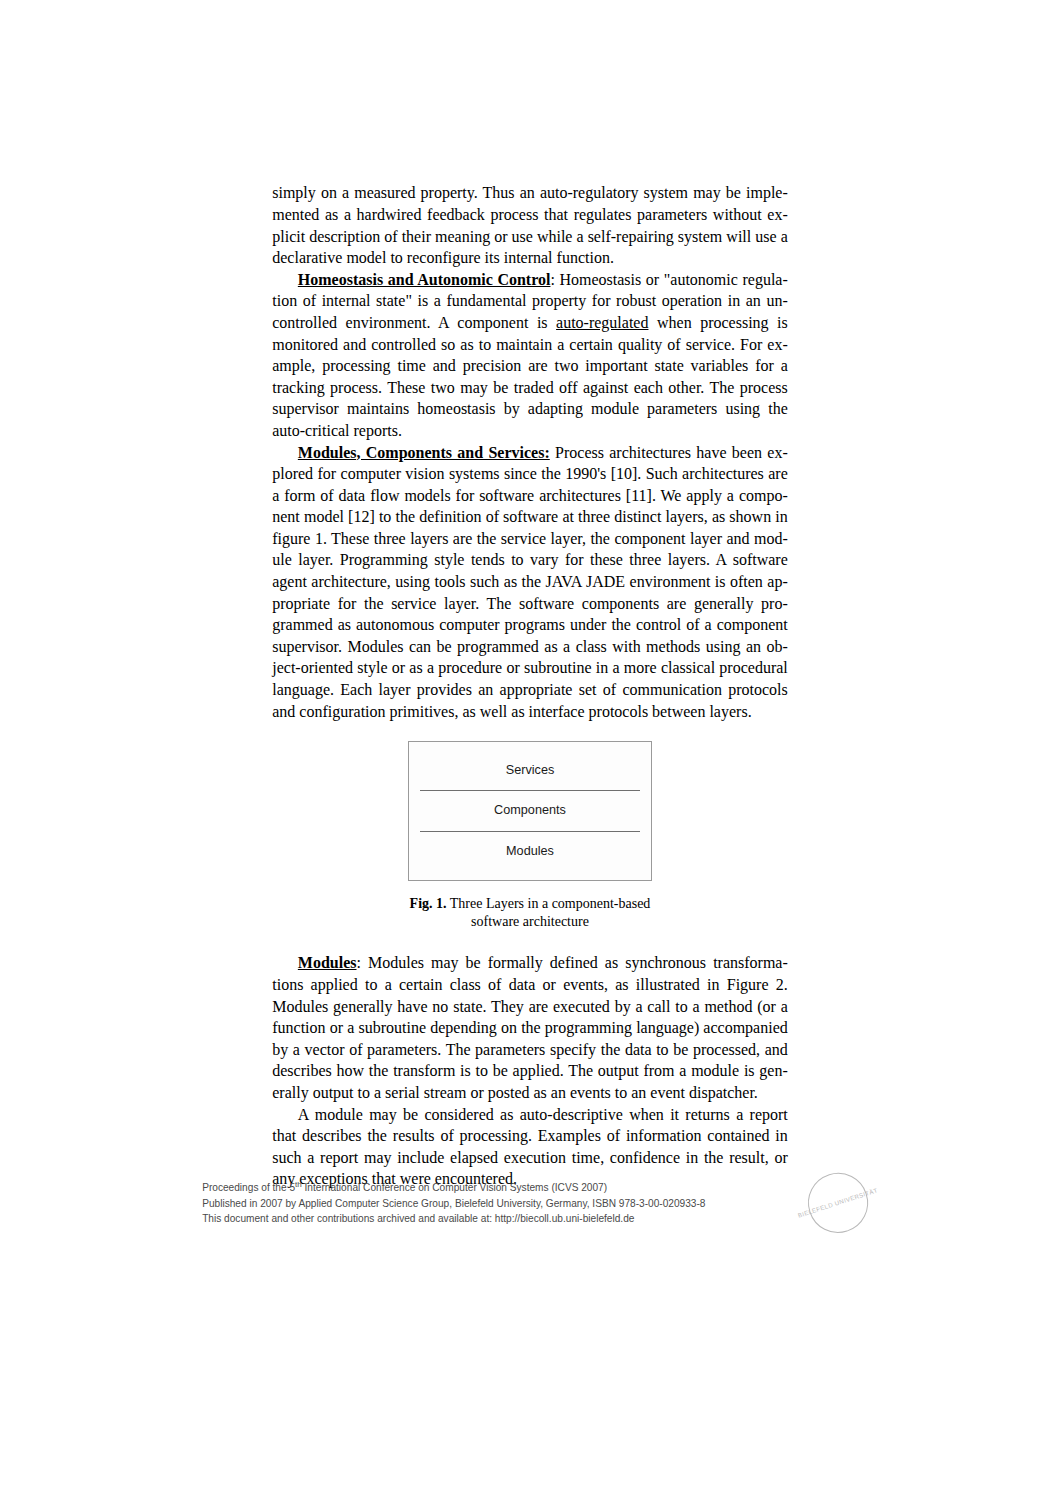simply on a measured property. Thus an auto-regulatory system may be implemented as a hardwired feedback process that regulates parameters without explicit description of their meaning or use while a self-repairing system will use a declarative model to reconfigure its internal function.
Homeostasis and Autonomic Control: Homeostasis or "autonomic regulation of internal state" is a fundamental property for robust operation in an uncontrolled environment. A component is auto-regulated when processing is monitored and controlled so as to maintain a certain quality of service. For example, processing time and precision are two important state variables for a tracking process. These two may be traded off against each other. The process supervisor maintains homeostasis by adapting module parameters using the auto-critical reports.
Modules, Components and Services: Process architectures have been explored for computer vision systems since the 1990's [10]. Such architectures are a form of data flow models for software architectures [11]. We apply a component model [12] to the definition of software at three distinct layers, as shown in figure 1. These three layers are the service layer, the component layer and module layer. Programming style tends to vary for these three layers. A software agent architecture, using tools such as the JAVA JADE environment is often appropriate for the service layer. The software components are generally programmed as autonomous computer programs under the control of a component supervisor. Modules can be programmed as a class with methods using an object-oriented style or as a procedure or subroutine in a more classical procedural language. Each layer provides an appropriate set of communication protocols and configuration primitives, as well as interface protocols between layers.
Services
Components
Modules
Fig. 1. Three Layers in a component-based software architecture
Modules: Modules may be formally defined as synchronous transformations applied to a certain class of data or events, as illustrated in Figure 2. Modules generally have no state. They are executed by a call to a method (or a function or a subroutine depending on the programming language) accompanied by a vector of parameters. The parameters specify the data to be processed, and describes how the transform is to be applied. The output from a module is generally output to a serial stream or posted as an events to an event dispatcher.
A module may be considered as auto-descriptive when it returns a report that describes the results of processing. Examples of information contained in such a report may include elapsed execution time, confidence in the result, or any exceptions that were encountered.
Proceedings of the 5th International Conference on Computer Vision Systems (ICVS 2007)
Published in 2007 by Applied Computer Science Group, Bielefeld University, Germany, ISBN 978-3-00-020933-8
This document and other contributions archived and available at: http://biecoll.ub.uni-bielefeld.de
BIELEFELD UNIVERSITÄT